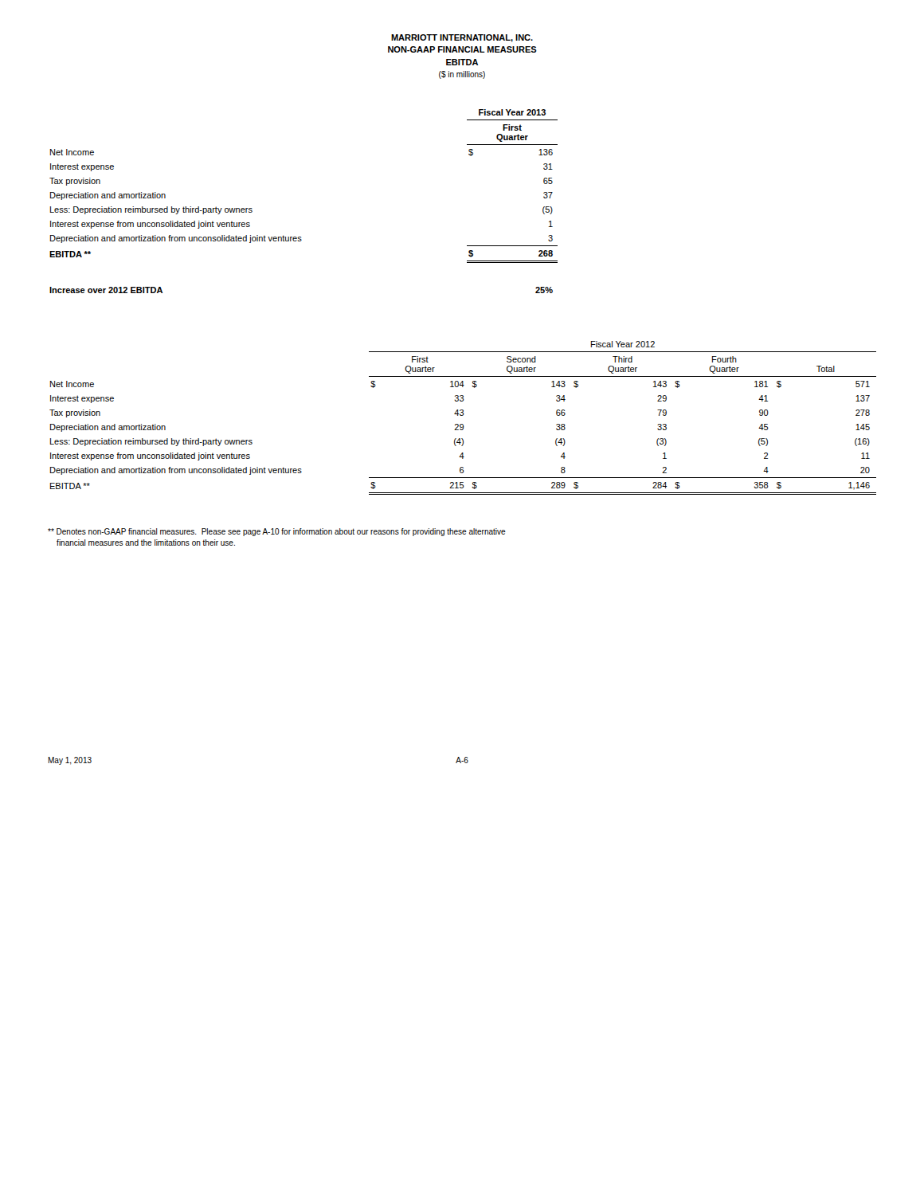MARRIOTT INTERNATIONAL, INC.
NON-GAAP FINANCIAL MEASURES
EBITDA
($ in millions)
| | Fiscal Year 2013 |
| | First Quarter |
| Net Income | $ | 136 |
| Interest expense | | 31 |
| Tax provision | | 65 |
| Depreciation and amortization | | 37 |
| Less: Depreciation reimbursed by third-party owners | | (5) |
| Interest expense from unconsolidated joint ventures | | 1 |
| Depreciation and amortization from unconsolidated joint ventures | | 3 |
| EBITDA ** | $ | 268 |
| Increase over 2012 EBITDA | | 25% |
| | Fiscal Year 2012 |
| | First Quarter | Second Quarter | Third Quarter | Fourth Quarter | Total |
| Net Income | $ | 104 | $ | 143 | $ | 143 | $ | 181 | $ | 571 |
| Interest expense | | 33 | | 34 | | 29 | | 41 | | 137 |
| Tax provision | | 43 | | 66 | | 79 | | 90 | | 278 |
| Depreciation and amortization | | 29 | | 38 | | 33 | | 45 | | 145 |
| Less: Depreciation reimbursed by third-party owners | | (4) | | (4) | | (3) | | (5) | | (16) |
| Interest expense from unconsolidated joint ventures | | 4 | | 4 | | 1 | | 2 | | 11 |
| Depreciation and amortization from unconsolidated joint ventures | | 6 | | 8 | | 2 | | 4 | | 20 |
| EBITDA ** | $ | 215 | $ | 289 | $ | 284 | $ | 358 | $ | 1,146 |
** Denotes non-GAAP financial measures. Please see page A-10 for information about our reasons for providing these alternative
financial measures and the limitations on their use.
May 1, 2013
A-6